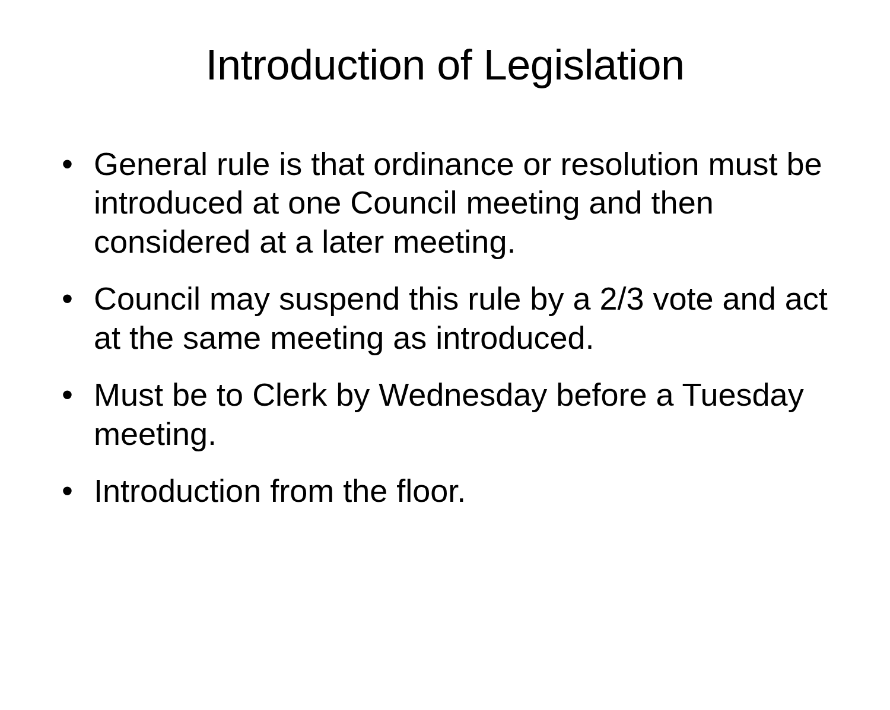Introduction of Legislation
General rule is that ordinance or resolution must be introduced at one Council meeting and then considered at a later meeting.
Council may suspend this rule by a 2/3 vote and act at the same meeting as introduced.
Must be to Clerk by Wednesday before a Tuesday meeting.
Introduction from the floor.